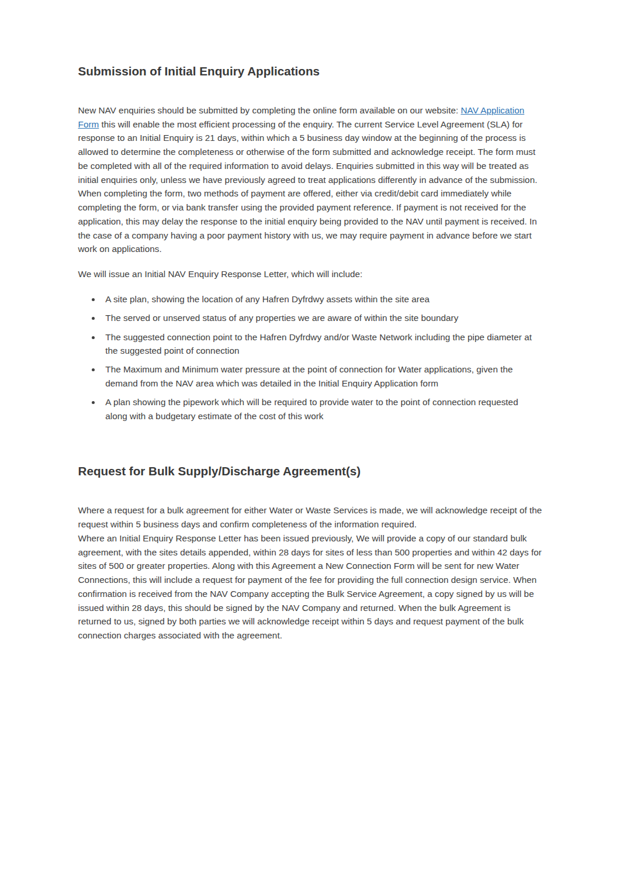Submission of Initial Enquiry Applications
New NAV enquiries should be submitted by completing the online form available on our website: NAV Application Form this will enable the most efficient processing of the enquiry. The current Service Level Agreement (SLA) for response to an Initial Enquiry is 21 days, within which a 5 business day window at the beginning of the process is allowed to determine the completeness or otherwise of the form submitted and acknowledge receipt. The form must be completed with all of the required information to avoid delays. Enquiries submitted in this way will be treated as initial enquiries only, unless we have previously agreed to treat applications differently in advance of the submission. When completing the form, two methods of payment are offered, either via credit/debit card immediately while completing the form, or via bank transfer using the provided payment reference. If payment is not received for the application, this may delay the response to the initial enquiry being provided to the NAV until payment is received. In the case of a company having a poor payment history with us, we may require payment in advance before we start work on applications.
We will issue an Initial NAV Enquiry Response Letter, which will include:
A site plan, showing the location of any Hafren Dyfrdwy assets within the site area
The served or unserved status of any properties we are aware of within the site boundary
The suggested connection point to the Hafren Dyfrdwy and/or Waste Network including the pipe diameter at the suggested point of connection
The Maximum and Minimum water pressure at the point of connection for Water applications, given the demand from the NAV area which was detailed in the Initial Enquiry Application form
A plan showing the pipework which will be required to provide water to the point of connection requested along with a budgetary estimate of the cost of this work
Request for Bulk Supply/Discharge Agreement(s)
Where a request for a bulk agreement for either Water or Waste Services is made, we will acknowledge receipt of the request within 5 business days and confirm completeness of the information required.
Where an Initial Enquiry Response Letter has been issued previously, We will provide a copy of our standard bulk agreement, with the sites details appended, within 28 days for sites of less than 500 properties and within 42 days for sites of 500 or greater properties. Along with this Agreement a New Connection Form will be sent for new Water Connections, this will include a request for payment of the fee for providing the full connection design service. When confirmation is received from the NAV Company accepting the Bulk Service Agreement, a copy signed by us will be issued within 28 days, this should be signed by the NAV Company and returned. When the bulk Agreement is returned to us, signed by both parties we will acknowledge receipt within 5 days and request payment of the bulk connection charges associated with the agreement.